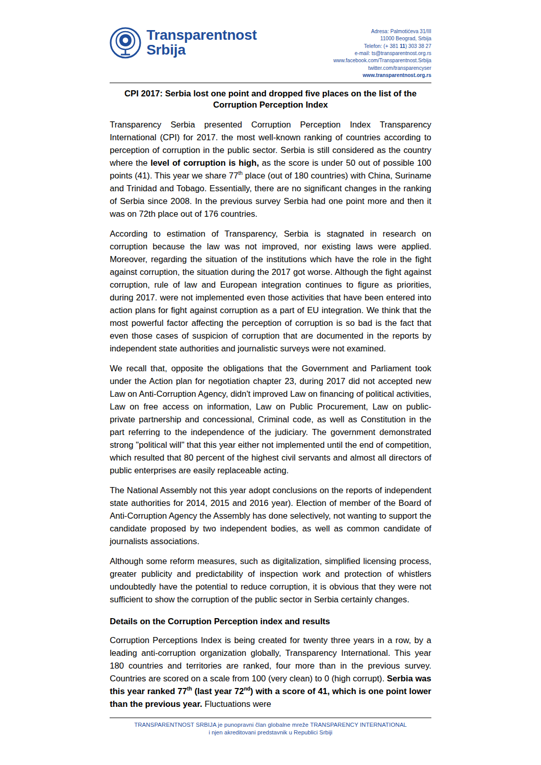Transparentnost
Srbija
Adresa: Palmotićeva 31/III
11000 Beograd, Srbija
Telefon: (+ 381 11) 303 38 27
e-mail: ts@transparentnost.org.rs
www.facebook.com/Transparentnost.Srbija
twitter.com/transparencyser
www.transparentnost.org.rs
CPI 2017: Serbia lost one point and dropped five places on the list of the Corruption Perception Index
Transparency Serbia presented Corruption Perception Index Transparency International (CPI) for 2017. the most well-known ranking of countries according to perception of corruption in the public sector. Serbia is still considered as the country where the level of corruption is high, as the score is under 50 out of possible 100 points (41). This year we share 77th place (out of 180 countries) with China, Suriname and Trinidad and Tobago. Essentially, there are no significant changes in the ranking of Serbia since 2008. In the previous survey Serbia had one point more and then it was on 72th place out of 176 countries.
According to estimation of Transparency, Serbia is stagnated in research on corruption because the law was not improved, nor existing laws were applied. Moreover, regarding the situation of the institutions which have the role in the fight against corruption, the situation during the 2017 got worse. Although the fight against corruption, rule of law and European integration continues to figure as priorities, during 2017. were not implemented even those activities that have been entered into action plans for fight against corruption as a part of EU integration. We think that the most powerful factor affecting the perception of corruption is so bad is the fact that even those cases of suspicion of corruption that are documented in the reports by independent state authorities and journalistic surveys were not examined.
We recall that, opposite the obligations that the Government and Parliament took under the Action plan for negotiation chapter 23, during 2017 did not accepted new Law on Anti-Corruption Agency, didn't improved Law on financing of political activities, Law on free access on information, Law on Public Procurement, Law on public-private partnership and concessional, Criminal code, as well as Constitution in the part referring to the independence of the judiciary. The government demonstrated strong "political will" that this year either not implemented until the end of competition, which resulted that 80 percent of the highest civil servants and almost all directors of public enterprises are easily replaceable acting.
The National Assembly not this year adopt conclusions on the reports of independent state authorities for 2014, 2015 and 2016 year). Election of member of the Board of Anti-Corruption Agency the Assembly has done selectively, not wanting to support the candidate proposed by two independent bodies, as well as common candidate of journalists associations.
Although some reform measures, such as digitalization, simplified licensing process, greater publicity and predictability of inspection work and protection of whistlers undoubtedly have the potential to reduce corruption, it is obvious that they were not sufficient to show the corruption of the public sector in Serbia certainly changes.
Details on the Corruption Perception index and results
Corruption Perceptions Index is being created for twenty three years in a row, by a leading anti-corruption organization globally, Transparency International. This year 180 countries and territories are ranked, four more than in the previous survey. Countries are scored on a scale from 100 (very clean) to 0 (high corrupt). Serbia was this year ranked 77th (last year 72nd) with a score of 41, which is one point lower than the previous year. Fluctuations were
TRANSPARENTNOST SRBIJA je punopravni član globalne mreže TRANSPARENCY INTERNATIONAL
i njen akreditovani predstavnik u Republici Srbiji